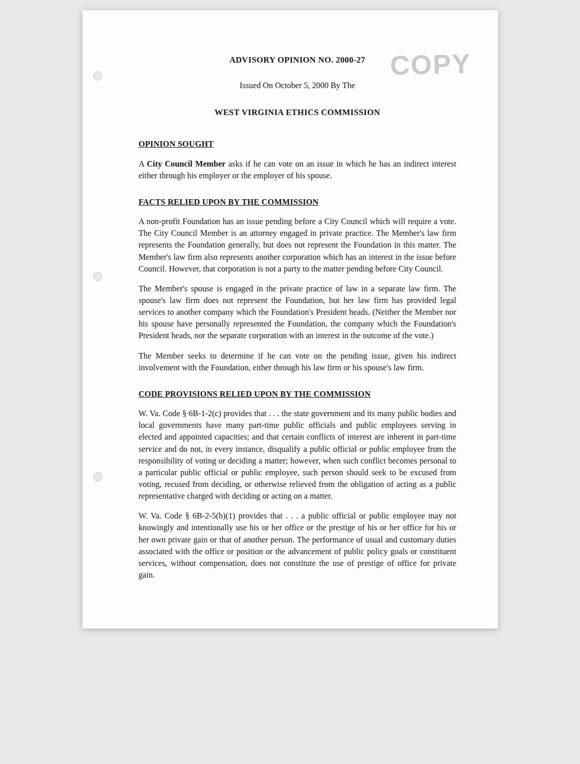COPY
Advisory Opinion No. 2000-27
Issued On October 5, 2000 By The
West Virginia Ethics Commission
OPINION SOUGHT
A City Council Member asks if he can vote on an issue in which he has an indirect interest either through his employer or the employer of his spouse.
FACTS RELIED UPON BY THE COMMISSION
A non-profit Foundation has an issue pending before a City Council which will require a vote. The City Council Member is an attorney engaged in private practice. The Member's law firm represents the Foundation generally, but does not represent the Foundation in this matter. The Member's law firm also represents another corporation which has an interest in the issue before Council. However, that corporation is not a party to the matter pending before City Council.
The Member's spouse is engaged in the private practice of law in a separate law firm. The spouse's law firm does not represent the Foundation, but her law firm has provided legal services to another company which the Foundation's President heads. (Neither the Member nor his spouse have personally represented the Foundation, the company which the Foundation's President heads, nor the separate corporation with an interest in the outcome of the vote.)
The Member seeks to determine if he can vote on the pending issue, given his indirect involvement with the Foundation, either through his law firm or his spouse's law firm.
CODE PROVISIONS RELIED UPON BY THE COMMISSION
W. Va. Code § 6B-1-2(c) provides that . . . the state government and its many public bodies and local governments have many part-time public officials and public employees serving in elected and appointed capacities; and that certain conflicts of interest are inherent in part-time service and do not, in every instance, disqualify a public official or public employee from the responsibility of voting or deciding a matter; however, when such conflict becomes personal to a particular public official or public employee, such person should seek to be excused from voting, recused from deciding, or otherwise relieved from the obligation of acting as a public representative charged with deciding or acting on a matter.
W. Va. Code § 6B-2-5(b)(1) provides that . . . a public official or public employee may not knowingly and intentionally use his or her office or the prestige of his or her office for his or her own private gain or that of another person. The performance of usual and customary duties associated with the office or position or the advancement of public policy goals or constituent services, without compensation, does not constitute the use of prestige of office for private gain.